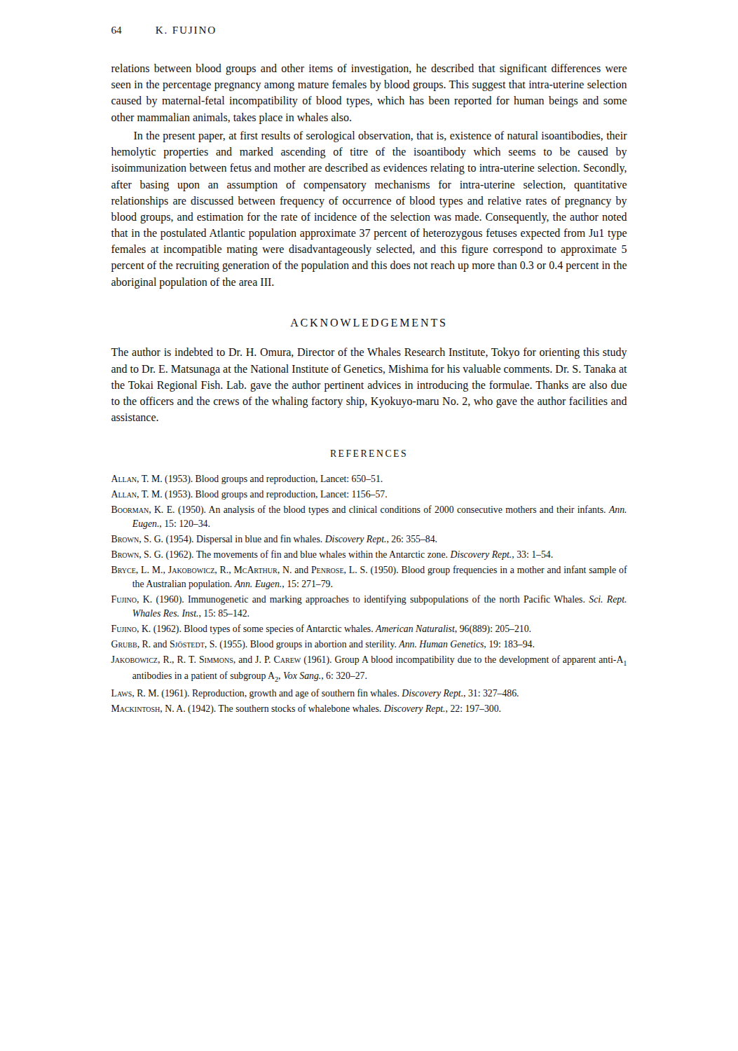64 K. FUJINO
relations between blood groups and other items of investigation, he described that significant differences were seen in the percentage pregnancy among mature females by blood groups. This suggest that intra-uterine selection caused by maternal-fetal incompatibility of blood types, which has been reported for human beings and some other mammalian animals, takes place in whales also.
In the present paper, at first results of serological observation, that is, existence of natural isoantibodies, their hemolytic properties and marked ascending of titre of the isoantibody which seems to be caused by isoimmunization between fetus and mother are described as evidences relating to intra-uterine selection. Secondly, after basing upon an assumption of compensatory mechanisms for intra-uterine selection, quantitative relationships are discussed between frequency of occurrence of blood types and relative rates of pregnancy by blood groups, and estimation for the rate of incidence of the selection was made. Consequently, the author noted that in the postulated Atlantic population approximate 37 percent of heterozygous fetuses expected from Ju1 type females at incompatible mating were disadvantageously selected, and this figure correspond to approximate 5 percent of the recruiting generation of the population and this does not reach up more than 0.3 or 0.4 percent in the aboriginal population of the area III.
ACKNOWLEDGEMENTS
The author is indebted to Dr. H. Omura, Director of the Whales Research Institute, Tokyo for orienting this study and to Dr. E. Matsunaga at the National Institute of Genetics, Mishima for his valuable comments. Dr. S. Tanaka at the Tokai Regional Fish. Lab. gave the author pertinent advices in introducing the formulae. Thanks are also due to the officers and the crews of the whaling factory ship, Kyokuyo-maru No. 2, who gave the author facilities and assistance.
REFERENCES
Allan, T. M. (1953). Blood groups and reproduction, Lancet: 650–51.
Allan, T. M. (1953). Blood groups and reproduction, Lancet: 1156–57.
Boorman, K. E. (1950). An analysis of the blood types and clinical conditions of 2000 consecutive mothers and their infants. Ann. Eugen., 15: 120–34.
Brown, S. G. (1954). Dispersal in blue and fin whales. Discovery Rept., 26: 355–84.
Brown, S. G. (1962). The movements of fin and blue whales within the Antarctic zone. Discovery Rept., 33: 1–54.
Bryce, L. M., Jakobowicz, R., McArthur, N. and Penrose, L. S. (1950). Blood group frequencies in a mother and infant sample of the Australian population. Ann. Eugen., 15: 271–79.
Fujino, K. (1960). Immunogenetic and marking approaches to identifying subpopulations of the north Pacific Whales. Sci. Rept. Whales Res. Inst., 15: 85–142.
Fujino, K. (1962). Blood types of some species of Antarctic whales. American Naturalist, 96(889): 205–210.
Grubb, R. and Sjöstedt, S. (1955). Blood groups in abortion and sterility. Ann. Human Genetics, 19: 183–94.
Jakobowicz, R., R. T. Simmons, and J. P. Carew (1961). Group A blood incompatibility due to the development of apparent anti-A1 antibodies in a patient of subgroup A2, Vox Sang., 6: 320–27.
Laws, R. M. (1961). Reproduction, growth and age of southern fin whales. Discovery Rept., 31: 327–486.
Mackintosh, N. A. (1942). The southern stocks of whalebone whales. Discovery Rept., 22: 197–300.